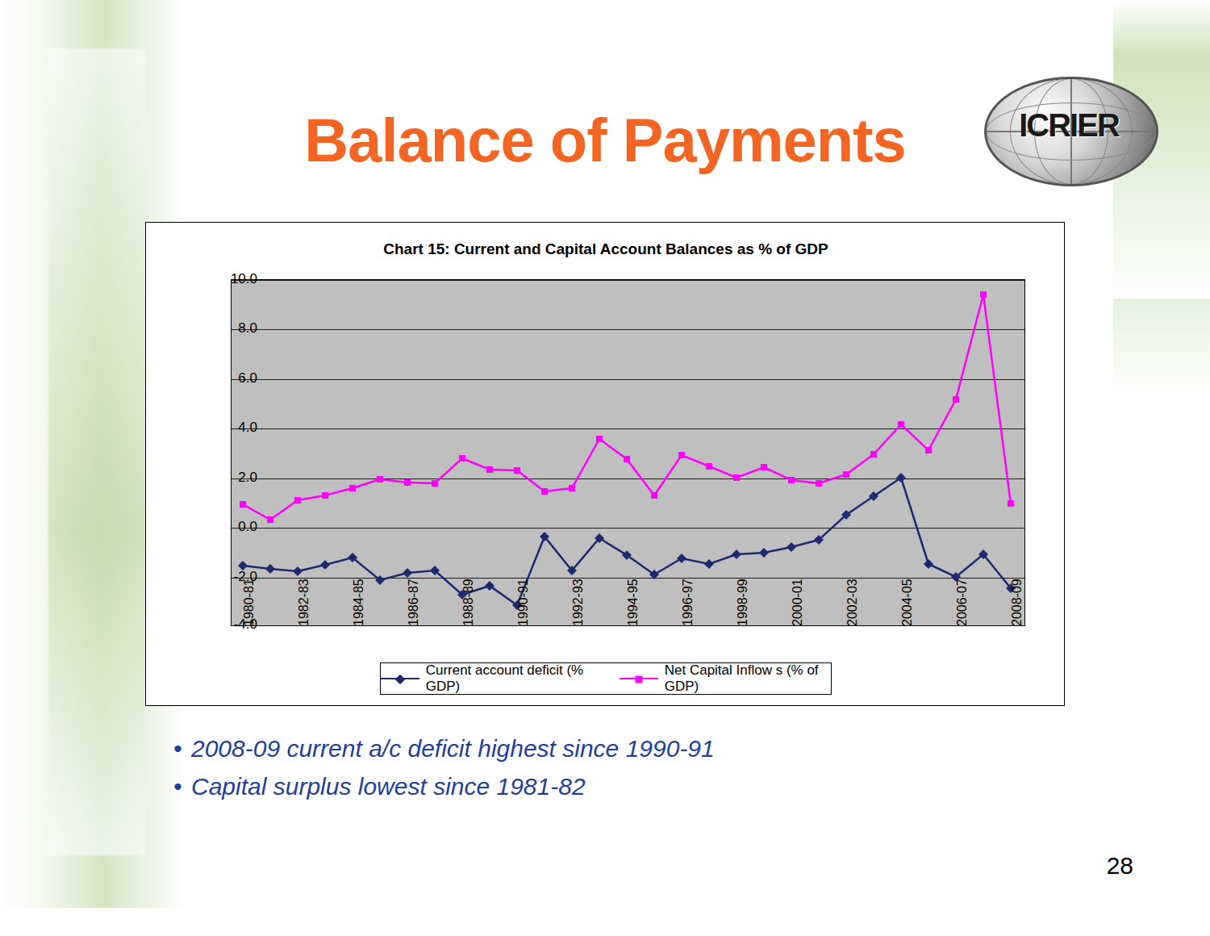Balance of Payments
ICRIER
Chart 15: Current and Capital Account Balances as % of GDP
10.0
8.0
6.0
4.0
2.0
0.0
-2.0
-4.0
1980-81
1982-83
1984-85
1986-87
1988-89
1990-91
1992-93
1994-95
1996-97
1998-99
2000-01
2002-03
2004-05
2006-07
2008-09
Current account deficit (% GDP)
Net Capital Inflow s (% of GDP)
2008-09 current a/c deficit highest since 1990-91
Capital surplus lowest since 1981-82
28